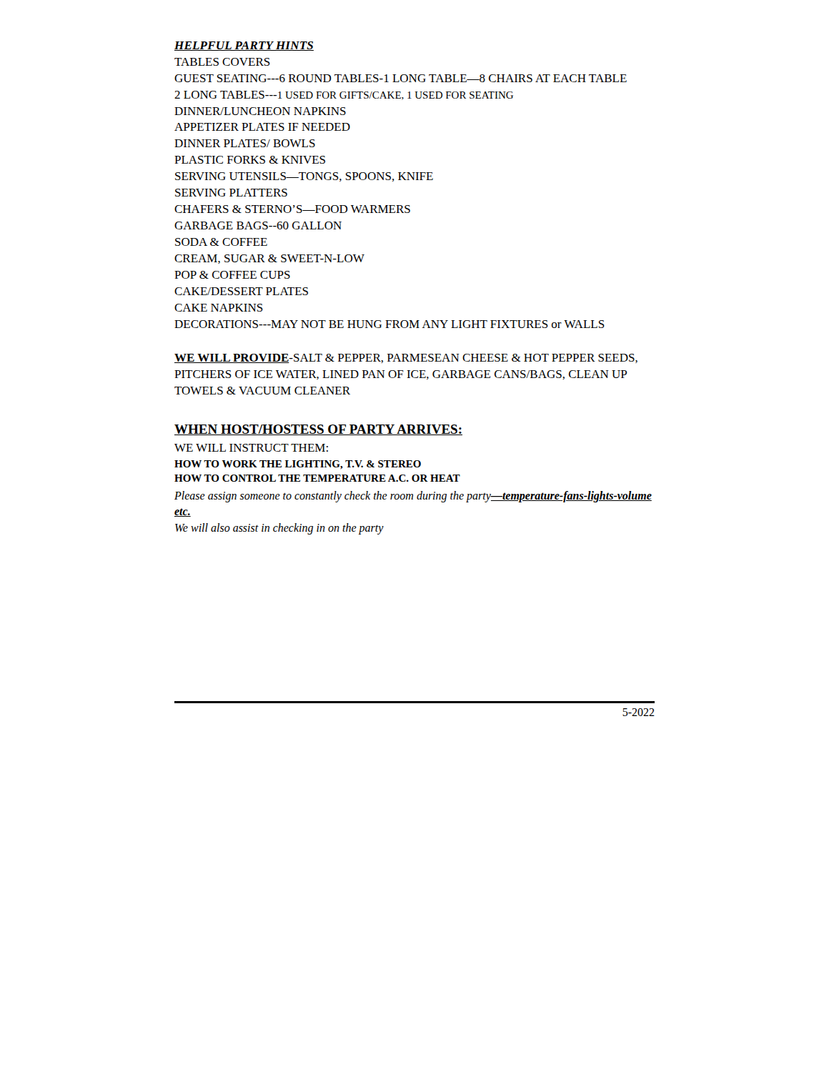HELPFUL PARTY HINTS
TABLES COVERS
GUEST SEATING---6 ROUND TABLES-1 LONG TABLE—8 CHAIRS AT EACH TABLE
2 LONG TABLES---1 USED FOR GIFTS/CAKE, 1 USED FOR SEATING
DINNER/LUNCHEON NAPKINS
APPETIZER PLATES IF NEEDED
DINNER PLATES/ BOWLS
PLASTIC FORKS & KNIVES
SERVING UTENSILS—TONGS, SPOONS, KNIFE
SERVING PLATTERS
CHAFERS & STERNO’S—FOOD WARMERS
GARBAGE BAGS--60 GALLON
SODA & COFFEE
CREAM, SUGAR & SWEET-N-LOW
POP & COFFEE CUPS
CAKE/DESSERT PLATES
CAKE NAPKINS
DECORATIONS---MAY NOT BE HUNG FROM ANY LIGHT FIXTURES or WALLS
WE WILL PROVIDE-SALT & PEPPER, PARMESEAN CHEESE & HOT PEPPER SEEDS, PITCHERS OF ICE WATER, LINED PAN OF ICE, GARBAGE CANS/BAGS, CLEAN UP TOWELS & VACUUM CLEANER
WHEN HOST/HOSTESS OF PARTY ARRIVES:
WE WILL INSTRUCT THEM:
HOW TO WORK THE LIGHTING, T.V. & STEREO
HOW TO CONTROL THE TEMPERATURE A.C. OR HEAT
Please assign someone to constantly check the room during the party—temperature-fans-lights-volume etc.
We will also assist in checking in on the party
5-2022